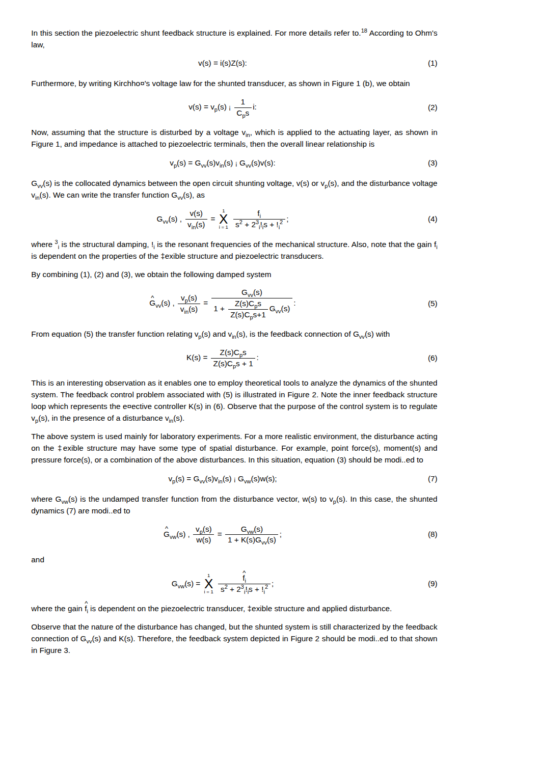In this section the piezoelectric shunt feedback structure is explained. For more details refer to.18 According to Ohm's law,
v(s) = i(s)Z(s):
(1)
Furthermore, by writing Kirchho¤'s voltage law for the shunted transducer, as shown in Figure 1 (b), we obtain
v(s) = vp(s) ¡ 1 Cpsi:
(2)
Now, assuming that the structure is disturbed by a voltage vin, which is applied to the actuating layer, as shown in Figure 1, and impedance is attached to piezoelectric terminals, then the overall linear relationship is
vp(s) = Gvv(s)vin(s) ¡ Gvv(s)v(s):
(3)
Gvv(s) is the collocated dynamics between the open circuit shunting voltage, v(s) or vp(s), and the disturbance voltage vin(s). We can write the transfer function Gvv(s), as
Gvv(s) , v(s) vin(s) = 1 Xi = 1 fi s2 + 23i!is + !i2;
(4)
where 3i is the structural damping, !i is the resonant frequencies of the mechanical structure. Also, note that the gain fi is dependent on the properties of the ‡exible structure and piezoelectric transducers.
By combining (1), (2) and (3), we obtain the following damped system
Gvv(s) , vp(s) vin(s) = Gvv(s) 1 + Z(s)Cps Z(s)Cps+1 Gvv(s):
(5)
From equation (5) the transfer function relating vp(s) and vin(s), is the feedback connection of Gvv(s) with
K(s) = Z(s)Cps Z(s)Cps + 1:
(6)
This is an interesting observation as it enables one to employ theoretical tools to analyze the dynamics of the shunted system. The feedback control problem associated with (5) is illustrated in Figure 2. Note the inner feedback structure loop which represents the e¤ective controller K(s) in (6). Observe that the purpose of the control system is to regulate vp(s), in the presence of a disturbance vin(s).
The above system is used mainly for laboratory experiments. For a more realistic environment, the disturbance acting on the ‡exible structure may have some type of spatial disturbance. For example, point force(s), moment(s) and pressure force(s), or a combination of the above disturbances. In this situation, equation (3) should be modi..ed to
vp(s) = Gvv(s)vin(s) ¡ Gvw(s)w(s);
(7)
where Gvw(s) is the undamped transfer function from the disturbance vector, w(s) to vp(s). In this case, the shunted dynamics (7) are modi..ed to
Gvw(s) , vp(s) w(s) = Gvw(s) 1 + K(s)Gvv(s);
(8)
and
Gvw(s) = 1 Xi = 1 fi s2 + 23i!is + !i2;
(9)
where the gain fi is dependent on the piezoelectric transducer, ‡exible structure and applied disturbance.
Observe that the nature of the disturbance has changed, but the shunted system is still characterized by the feedback connection of Gvv(s) and K(s). Therefore, the feedback system depicted in Figure 2 should be modi..ed to that shown in Figure 3.